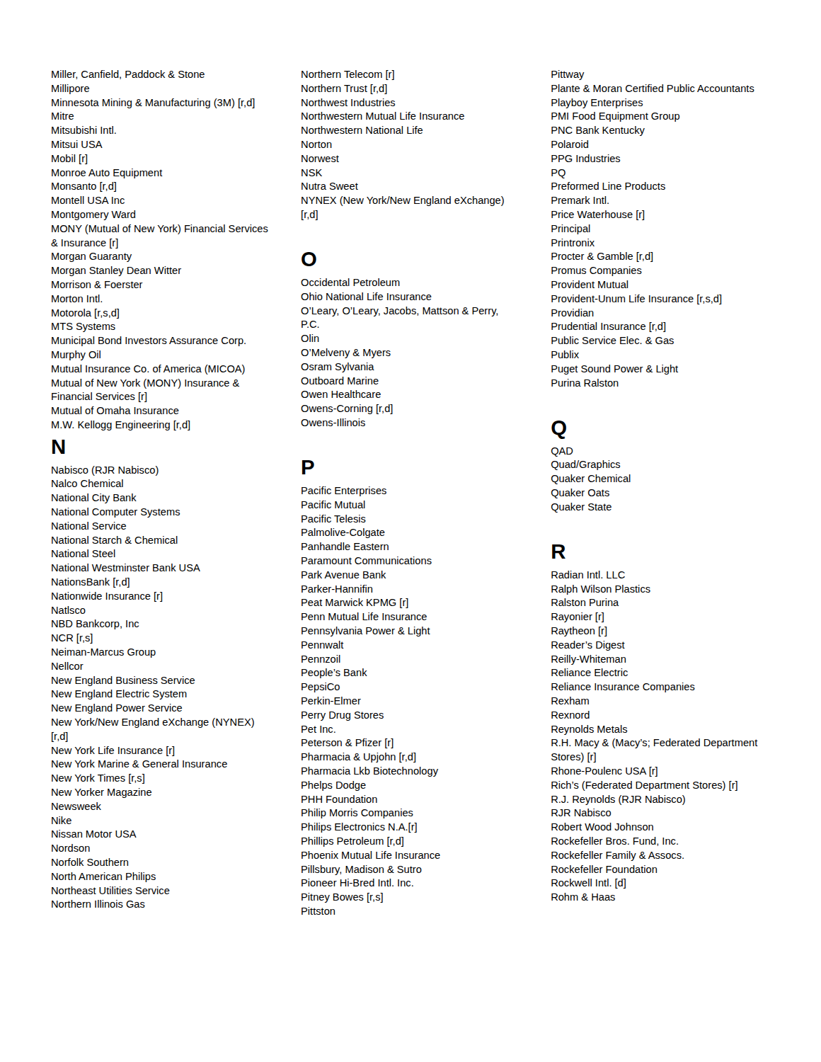Miller, Canfield, Paddock & Stone
Millipore
Minnesota Mining & Manufacturing (3M) [r,d]
Mitre
Mitsubishi Intl.
Mitsui USA
Mobil [r]
Monroe Auto Equipment
Monsanto [r,d]
Montell USA Inc
Montgomery Ward
MONY (Mutual of New York) Financial Services & Insurance [r]
Morgan Guaranty
Morgan Stanley Dean Witter
Morrison & Foerster
Morton Intl.
Motorola [r,s,d]
MTS Systems
Municipal Bond Investors Assurance Corp.
Murphy Oil
Mutual Insurance Co. of America (MICOA)
Mutual of New York (MONY) Insurance & Financial Services [r]
Mutual of Omaha Insurance
M.W. Kellogg Engineering [r,d]
N
Nabisco (RJR Nabisco)
Nalco Chemical
National City Bank
National Computer Systems
National Service
National Starch & Chemical
National Steel
National Westminster Bank USA
NationsBank [r,d]
Nationwide Insurance [r]
Natlsco
NBD Bankcorp, Inc
NCR [r,s]
Neiman-Marcus Group
Nellcor
New England Business Service
New England Electric System
New England Power Service
New York/New England eXchange (NYNEX) [r,d]
New York Life Insurance [r]
New York Marine & General Insurance
New York Times [r,s]
New Yorker Magazine
Newsweek
Nike
Nissan Motor USA
Nordson
Norfolk Southern
North American Philips
Northeast Utilities Service
Northern Illinois Gas
Northern Telecom [r]
Northern Trust [r,d]
Northwest Industries
Northwestern Mutual Life Insurance
Northwestern National Life
Norton
Norwest
NSK
Nutra Sweet
NYNEX (New York/New England eXchange) [r,d]
O
Occidental Petroleum
Ohio National Life Insurance
O’Leary, O’Leary, Jacobs, Mattson & Perry, P.C.
Olin
O’Melveny & Myers
Osram Sylvania
Outboard Marine
Owen Healthcare
Owens-Corning [r,d]
Owens-Illinois
P
Pacific Enterprises
Pacific Mutual
Pacific Telesis
Palmolive-Colgate
Panhandle Eastern
Paramount Communications
Park Avenue Bank
Parker-Hannifin
Peat Marwick KPMG [r]
Penn Mutual Life Insurance
Pennsylvania Power & Light
Pennwalt
Pennzoil
People’s Bank
PepsiCo
Perkin-Elmer
Perry Drug Stores
Pet Inc.
Peterson & Pfizer [r]
Pharmacia & Upjohn [r,d]
Pharmacia Lkb Biotechnology
Phelps Dodge
PHH Foundation
Philip Morris Companies
Philips Electronics N.A.[r]
Phillips Petroleum [r,d]
Phoenix Mutual Life Insurance
Pillsbury, Madison & Sutro
Pioneer Hi-Bred Intl. Inc.
Pitney Bowes [r,s]
Pittston
Pittway
Plante & Moran Certified Public Accountants
Playboy Enterprises
PMI Food Equipment Group
PNC Bank Kentucky
Polaroid
PPG Industries
PQ
Preformed Line Products
Premark Intl.
Price Waterhouse [r]
Principal
Printronix
Procter & Gamble [r,d]
Promus Companies
Provident Mutual
Provident-Unum Life Insurance [r,s,d]
Providian
Prudential Insurance [r,d]
Public Service Elec. & Gas
Publix
Puget Sound Power & Light
Purina Ralston
Q
QAD
Quad/Graphics
Quaker Chemical
Quaker Oats
Quaker State
R
Radian Intl. LLC
Ralph Wilson Plastics
Ralston Purina
Rayonier [r]
Raytheon [r]
Reader’s Digest
Reilly-Whiteman
Reliance Electric
Reliance Insurance Companies
Rexham
Rexnord
Reynolds Metals
R.H. Macy & (Macy’s; Federated Department Stores) [r]
Rhone-Poulenc USA [r]
Rich’s (Federated Department Stores) [r]
R.J. Reynolds (RJR Nabisco)
RJR Nabisco
Robert Wood Johnson
Rockefeller Bros. Fund, Inc.
Rockefeller Family & Assocs.
Rockefeller Foundation
Rockwell Intl. [d]
Rohm & Haas